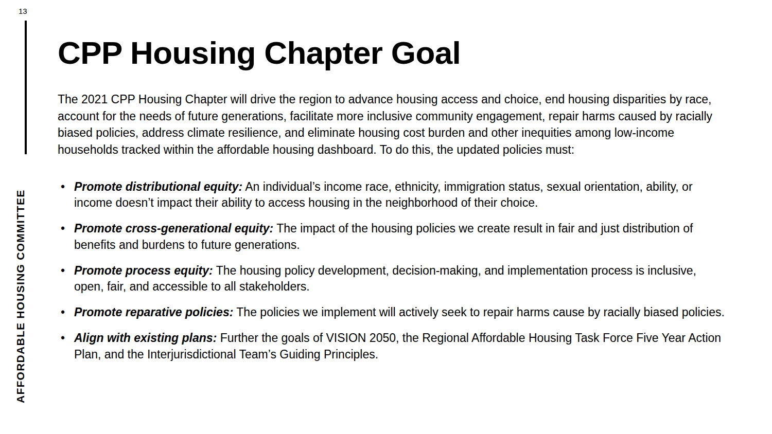13
AFFORDABLE HOUSING COMMITTEE
CPP Housing Chapter Goal
The 2021 CPP Housing Chapter will drive the region to advance housing access and choice, end housing disparities by race, account for the needs of future generations, facilitate more inclusive community engagement, repair harms caused by racially biased policies, address climate resilience, and eliminate housing cost burden and other inequities among low-income households tracked within the affordable housing dashboard. To do this, the updated policies must:
Promote distributional equity: An individual’s income race, ethnicity, immigration status, sexual orientation, ability, or income doesn’t impact their ability to access housing in the neighborhood of their choice.
Promote cross-generational equity: The impact of the housing policies we create result in fair and just distribution of benefits and burdens to future generations.
Promote process equity: The housing policy development, decision-making, and implementation process is inclusive, open, fair, and accessible to all stakeholders.
Promote reparative policies: The policies we implement will actively seek to repair harms cause by racially biased policies.
Align with existing plans: Further the goals of VISION 2050, the Regional Affordable Housing Task Force Five Year Action Plan, and the Interjurisdictional Team’s Guiding Principles.